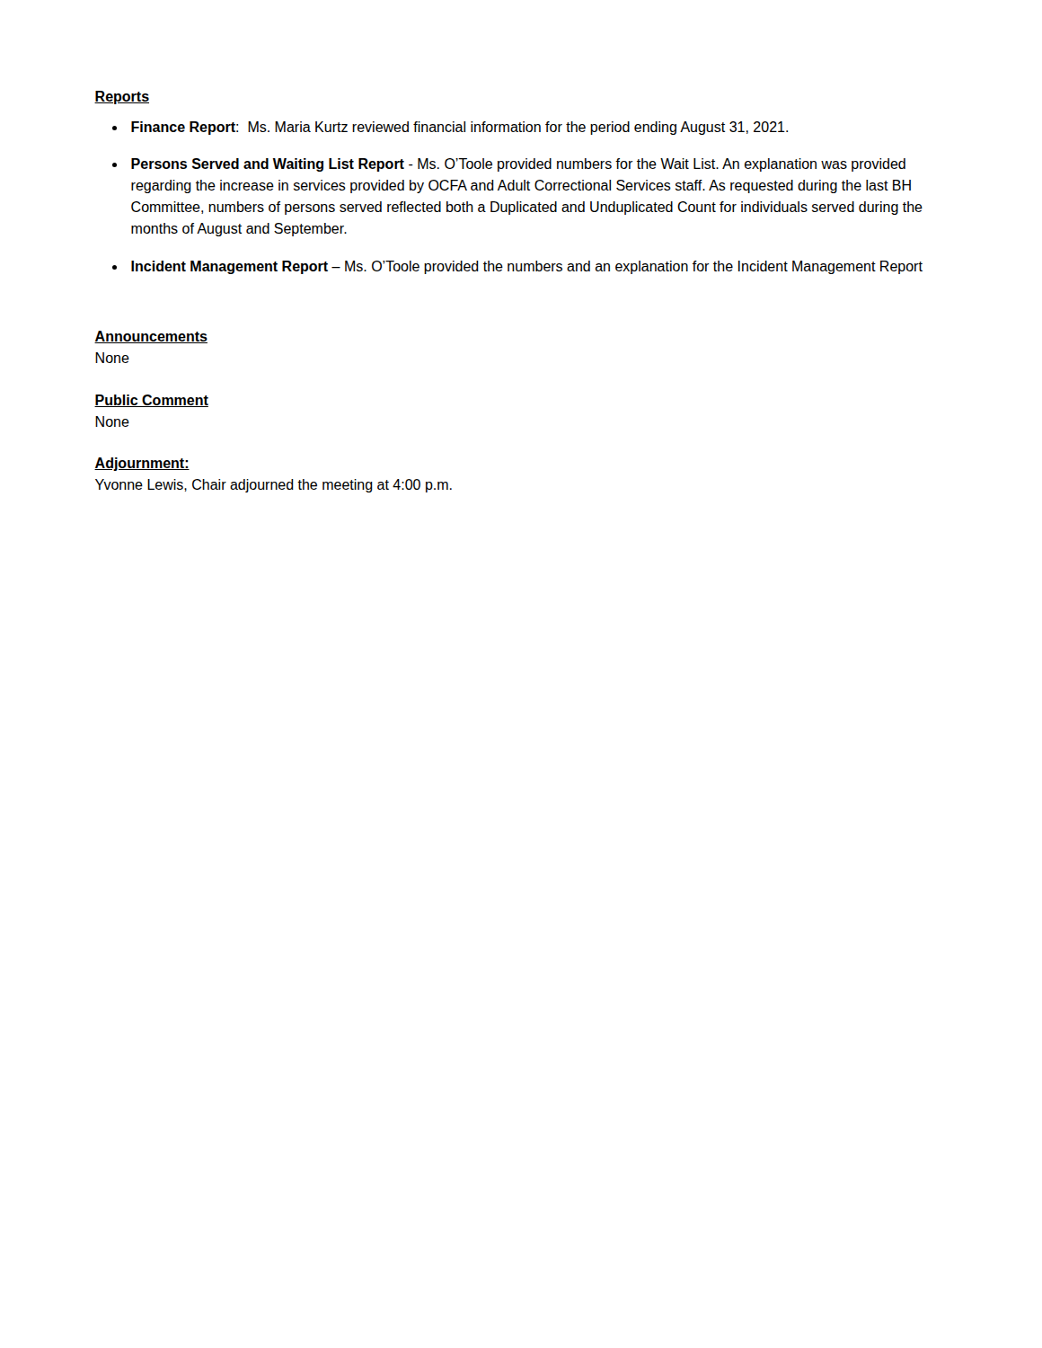Reports
Finance Report: Ms. Maria Kurtz reviewed financial information for the period ending August 31, 2021.
Persons Served and Waiting List Report - Ms. O’Toole provided numbers for the Wait List. An explanation was provided regarding the increase in services provided by OCFA and Adult Correctional Services staff. As requested during the last BH Committee, numbers of persons served reflected both a Duplicated and Unduplicated Count for individuals served during the months of August and September.
Incident Management Report – Ms. O’Toole provided the numbers and an explanation for the Incident Management Report
Announcements
None
Public Comment
None
Adjournment:
Yvonne Lewis, Chair adjourned the meeting at 4:00 p.m.